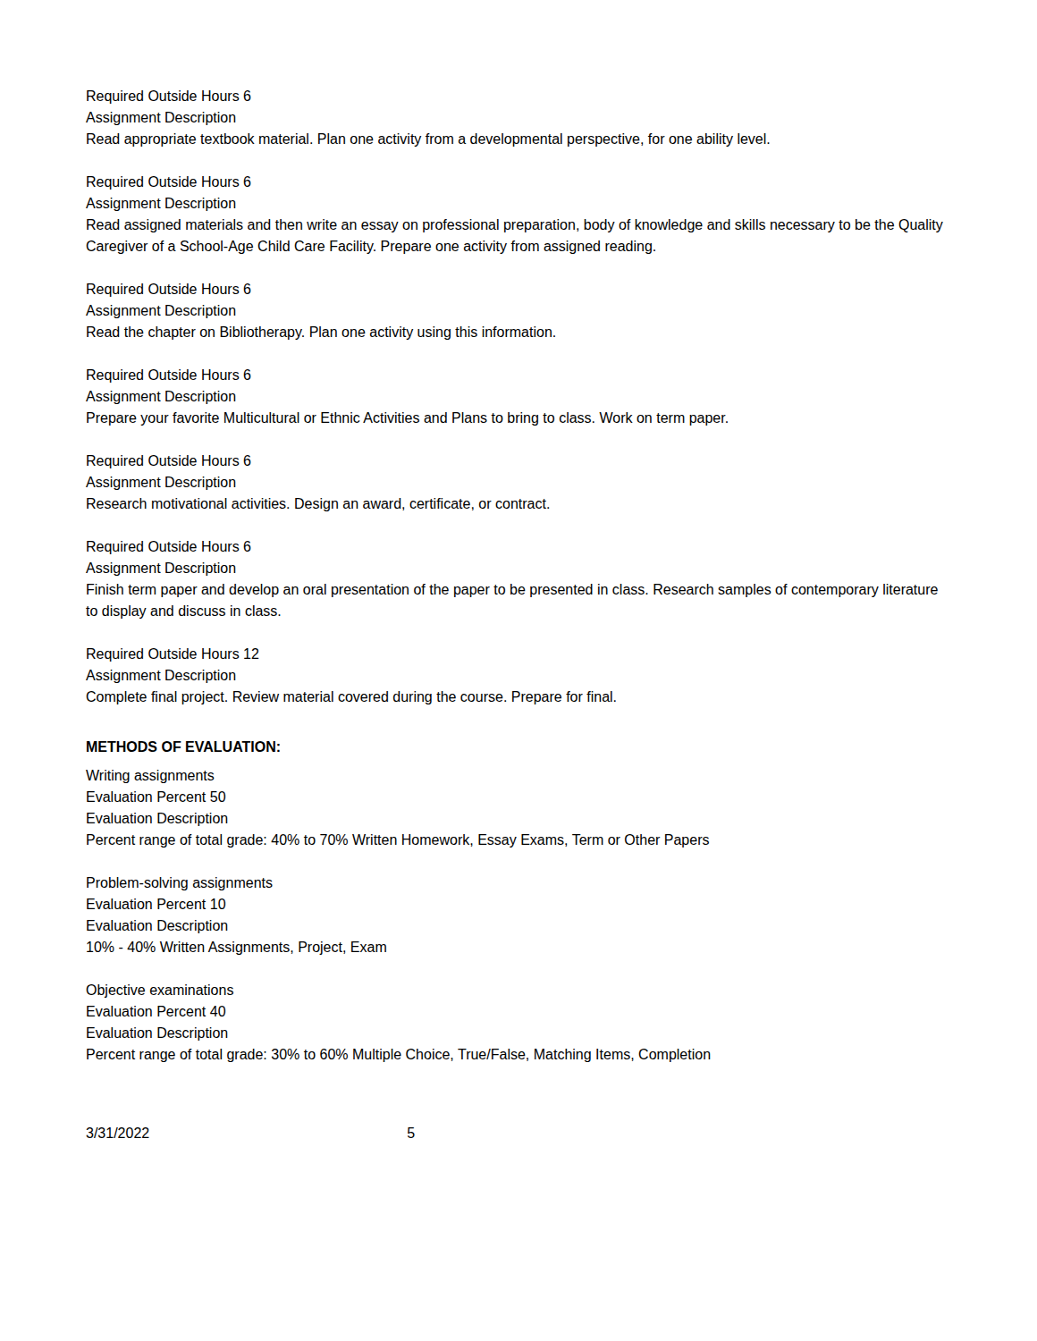Required Outside Hours 6
Assignment Description
Read appropriate textbook material. Plan one activity from a developmental perspective, for one ability level.
Required Outside Hours 6
Assignment Description
Read assigned materials and then write an essay on professional preparation, body of knowledge and skills necessary to be the Quality Caregiver of a School-Age Child Care Facility. Prepare one activity from assigned reading.
Required Outside Hours 6
Assignment Description
Read the chapter on Bibliotherapy. Plan one activity using this information.
Required Outside Hours 6
Assignment Description
Prepare your favorite Multicultural or Ethnic Activities and Plans to bring to class. Work on term paper.
Required Outside Hours 6
Assignment Description
Research motivational activities. Design an award, certificate, or contract.
Required Outside Hours 6
Assignment Description
Finish term paper and develop an oral presentation of the paper to be presented in class. Research samples of contemporary literature to display and discuss in class.
Required Outside Hours 12
Assignment Description
Complete final project. Review material covered during the course. Prepare for final.
METHODS OF EVALUATION:
Writing assignments
Evaluation Percent 50
Evaluation Description
Percent range of total grade: 40% to 70% Written Homework, Essay Exams, Term or Other Papers
Problem-solving assignments
Evaluation Percent 10
Evaluation Description
10% - 40% Written Assignments, Project, Exam
Objective examinations
Evaluation Percent 40
Evaluation Description
Percent range of total grade: 30% to 60% Multiple Choice, True/False, Matching Items, Completion
3/31/2022 5